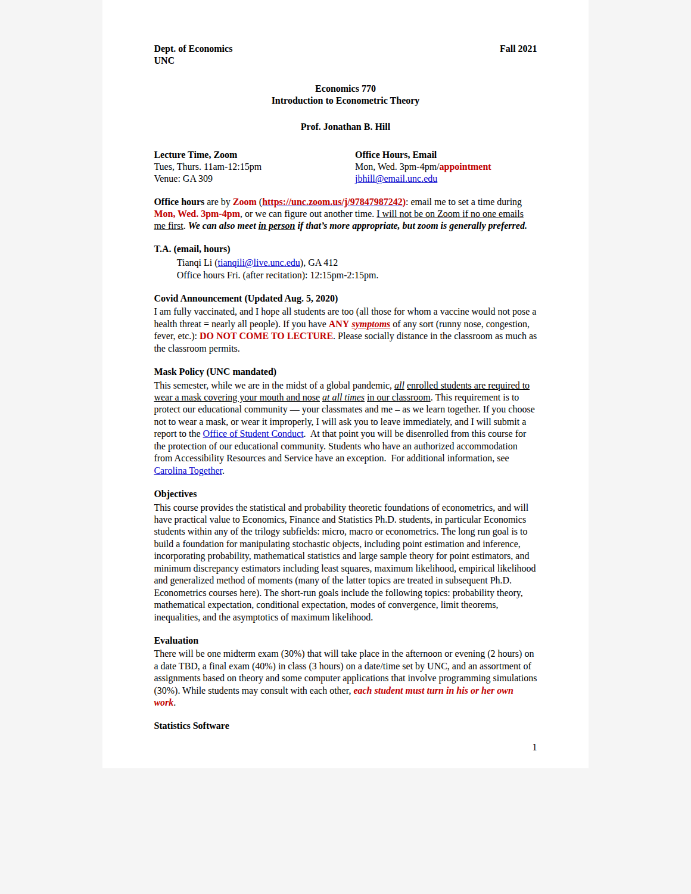Dept. of Economics UNC
Fall 2021
Economics 770 Introduction to Econometric Theory
Prof. Jonathan B. Hill
Lecture Time, Zoom
Tues, Thurs. 11am-12:15pm
Venue: GA 309
Office Hours, Email
Mon, Wed. 3pm-4pm/appointment
jbhill@email.unc.edu
Office hours are by Zoom (https://unc.zoom.us/j/97847987242): email me to set a time during Mon, Wed. 3pm-4pm, or we can figure out another time. I will not be on Zoom if no one emails me first. We can also meet in person if that’s more appropriate, but zoom is generally preferred.
T.A. (email, hours)
Tianqi Li (tianqili@live.unc.edu), GA 412
Office hours Fri. (after recitation): 12:15pm-2:15pm.
Covid Announcement (Updated Aug. 5, 2020)
I am fully vaccinated, and I hope all students are too (all those for whom a vaccine would not pose a health threat = nearly all people). If you have ANY symptoms of any sort (runny nose, congestion, fever, etc.): DO NOT COME TO LECTURE. Please socially distance in the classroom as much as the classroom permits.
Mask Policy (UNC mandated)
This semester, while we are in the midst of a global pandemic, all enrolled students are required to wear a mask covering your mouth and nose at all times in our classroom. This requirement is to protect our educational community — your classmates and me – as we learn together. If you choose not to wear a mask, or wear it improperly, I will ask you to leave immediately, and I will submit a report to the Office of Student Conduct. At that point you will be disenrolled from this course for the protection of our educational community. Students who have an authorized accommodation from Accessibility Resources and Service have an exception. For additional information, see Carolina Together.
Objectives
This course provides the statistical and probability theoretic foundations of econometrics, and will have practical value to Economics, Finance and Statistics Ph.D. students, in particular Economics students within any of the trilogy subfields: micro, macro or econometrics. The long run goal is to build a foundation for manipulating stochastic objects, including point estimation and inference, incorporating probability, mathematical statistics and large sample theory for point estimators, and minimum discrepancy estimators including least squares, maximum likelihood, empirical likelihood and generalized method of moments (many of the latter topics are treated in subsequent Ph.D. Econometrics courses here). The short-run goals include the following topics: probability theory, mathematical expectation, conditional expectation, modes of convergence, limit theorems, inequalities, and the asymptotics of maximum likelihood.
Evaluation
There will be one midterm exam (30%) that will take place in the afternoon or evening (2 hours) on a date TBD, a final exam (40%) in class (3 hours) on a date/time set by UNC, and an assortment of assignments based on theory and some computer applications that involve programming simulations (30%). While students may consult with each other, each student must turn in his or her own work.
Statistics Software
1